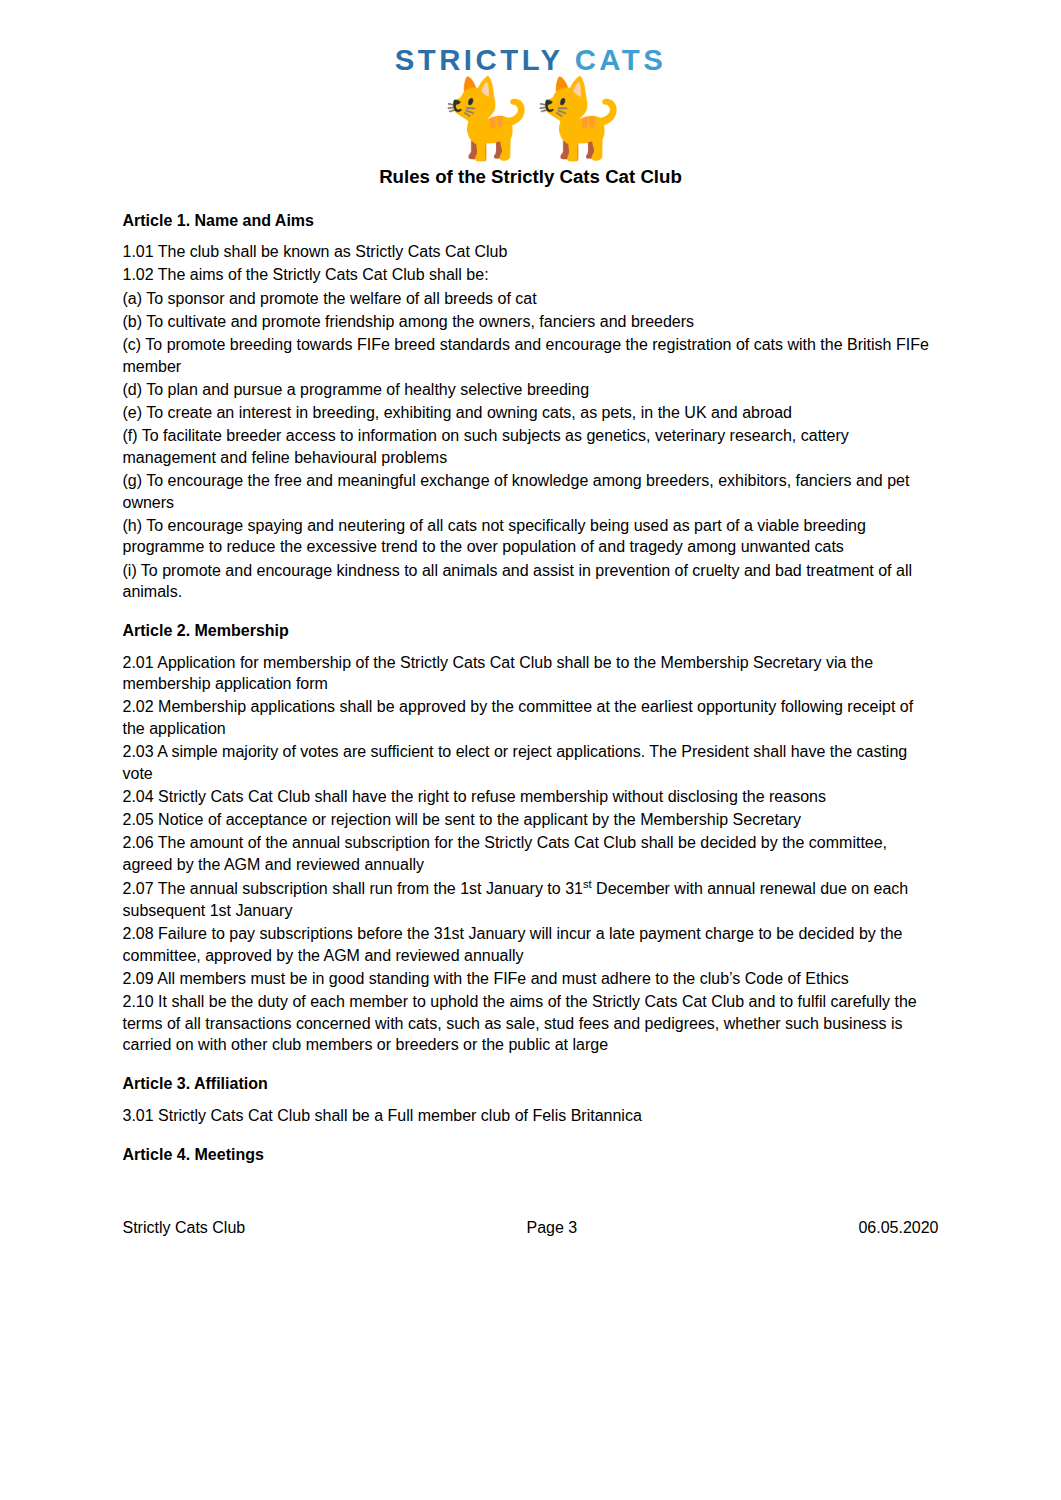STRICTLY CATS
🐈🐈
Rules of the Strictly Cats Cat Club
Article 1. Name and Aims
1.01 The club shall be known as Strictly Cats Cat Club
1.02 The aims of the Strictly Cats Cat Club shall be:
(a) To sponsor and promote the welfare of all breeds of cat
(b) To cultivate and promote friendship among the owners, fanciers and breeders
(c) To promote breeding towards FIFe breed standards and encourage the registration of cats with the British FIFe member
(d) To plan and pursue a programme of healthy selective breeding
(e) To create an interest in breeding, exhibiting and owning cats, as pets, in the UK and abroad
(f) To facilitate breeder access to information on such subjects as genetics, veterinary research, cattery management and feline behavioural problems
(g) To encourage the free and meaningful exchange of knowledge among breeders, exhibitors, fanciers and pet owners
(h) To encourage spaying and neutering of all cats not specifically being used as part of a viable breeding programme to reduce the excessive trend to the over population of and tragedy among unwanted cats
(i) To promote and encourage kindness to all animals and assist in prevention of cruelty and bad treatment of all animals.
Article 2. Membership
2.01 Application for membership of the Strictly Cats Cat Club shall be to the Membership Secretary via the membership application form
2.02 Membership applications shall be approved by the committee at the earliest opportunity following receipt of the application
2.03 A simple majority of votes are sufficient to elect or reject applications. The President shall have the casting vote
2.04 Strictly Cats Cat Club shall have the right to refuse membership without disclosing the reasons
2.05 Notice of acceptance or rejection will be sent to the applicant by the Membership Secretary
2.06 The amount of the annual subscription for the Strictly Cats Cat Club shall be decided by the committee, agreed by the AGM and reviewed annually
2.07 The annual subscription shall run from the 1st January to 31st December with annual renewal due on each subsequent 1st January
2.08 Failure to pay subscriptions before the 31st January will incur a late payment charge to be decided by the committee, approved by the AGM and reviewed annually
2.09 All members must be in good standing with the FIFe and must adhere to the club’s Code of Ethics
2.10 It shall be the duty of each member to uphold the aims of the Strictly Cats Cat Club and to fulfil carefully the terms of all transactions concerned with cats, such as sale, stud fees and pedigrees, whether such business is carried on with other club members or breeders or the public at large
Article 3. Affiliation
3.01 Strictly Cats Cat Club shall be a Full member club of Felis Britannica
Article 4. Meetings
Strictly Cats Club Page 3 06.05.2020